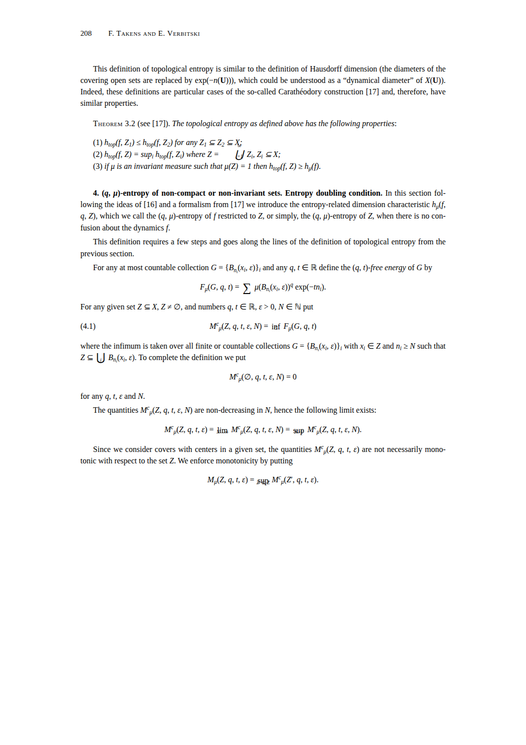208 F. Takens and E. Verbitski
This definition of topological entropy is similar to the definition of Hausdorff dimension (the diameters of the covering open sets are replaced by exp(−n(U))), which could be understood as a “dynamical diameter” of X(U)). Indeed, these definitions are particular cases of the so-called Carathéodory construction [17] and, therefore, have similar properties.
Theorem 3.2 (see [17]). The topological entropy as defined above has the following properties:
(1) htop(f, Z1) ≤ htop(f, Z2) for any Z1 ⊆ Z2 ⊆ X;
(2) htop(f, Z) = supi htop(f, Zi) where Z = ⋃i=1∞ Zi, Zi ⊆ X;
(3) if μ is an invariant measure such that μ(Z) = 1 then htop(f, Z) ≥ hμ(f).
4. (q, μ)-entropy of non-compact or non-invariant sets. Entropy doubling condition. In this section following the ideas of [16] and a formalism from [17] we introduce the entropy-related dimension characteristic hμ(f, q, Z), which we call the (q, μ)-entropy of f restricted to Z, or simply, the (q, μ)-entropy of Z, when there is no confusion about the dynamics f.
This definition requires a few steps and goes along the lines of the definition of topological entropy from the previous section.
For any at most countable collection G = {Bni(xi, ε)}i and any q, t ∈ ℝ define the (q, t)-free energy of G by
Fμ(G, q, t) = ∑i μ(Bni(xi, ε))q exp(−tni).
For any given set Z ⊆ X, Z ≠ ∅, and numbers q, t ∈ ℝ, ε > 0, N ∈ ℕ put
(4.1) Mcμ(Z, q, t, ε, N) = inf G Fμ(G, q, t)
where the infimum is taken over all finite or countable collections G = {Bni(xi, ε)}i with xi ∈ Z and ni ≥ N such that Z ⊆ ⋃i Bni(xi, ε). To complete the definition we put
Mcμ(∅, q, t, ε, N) = 0
for any q, t, ε and N.
The quantities Mcμ(Z, q, t, ε, N) are non-decreasing in N, hence the following limit exists:
Mcμ(Z, q, t, ε) = lim N→∞ Mcμ(Z, q, t, ε, N) = sup N>1 Mcμ(Z, q, t, ε, N).
Since we consider covers with centers in a given set, the quantities Mcμ(Z, q, t, ε) are not necessarily monotonic with respect to the set Z. We enforce monotonicity by putting
Mμ(Z, q, t, ε) = sup Z′ ⊆ Z Mcμ(Z′, q, t, ε).